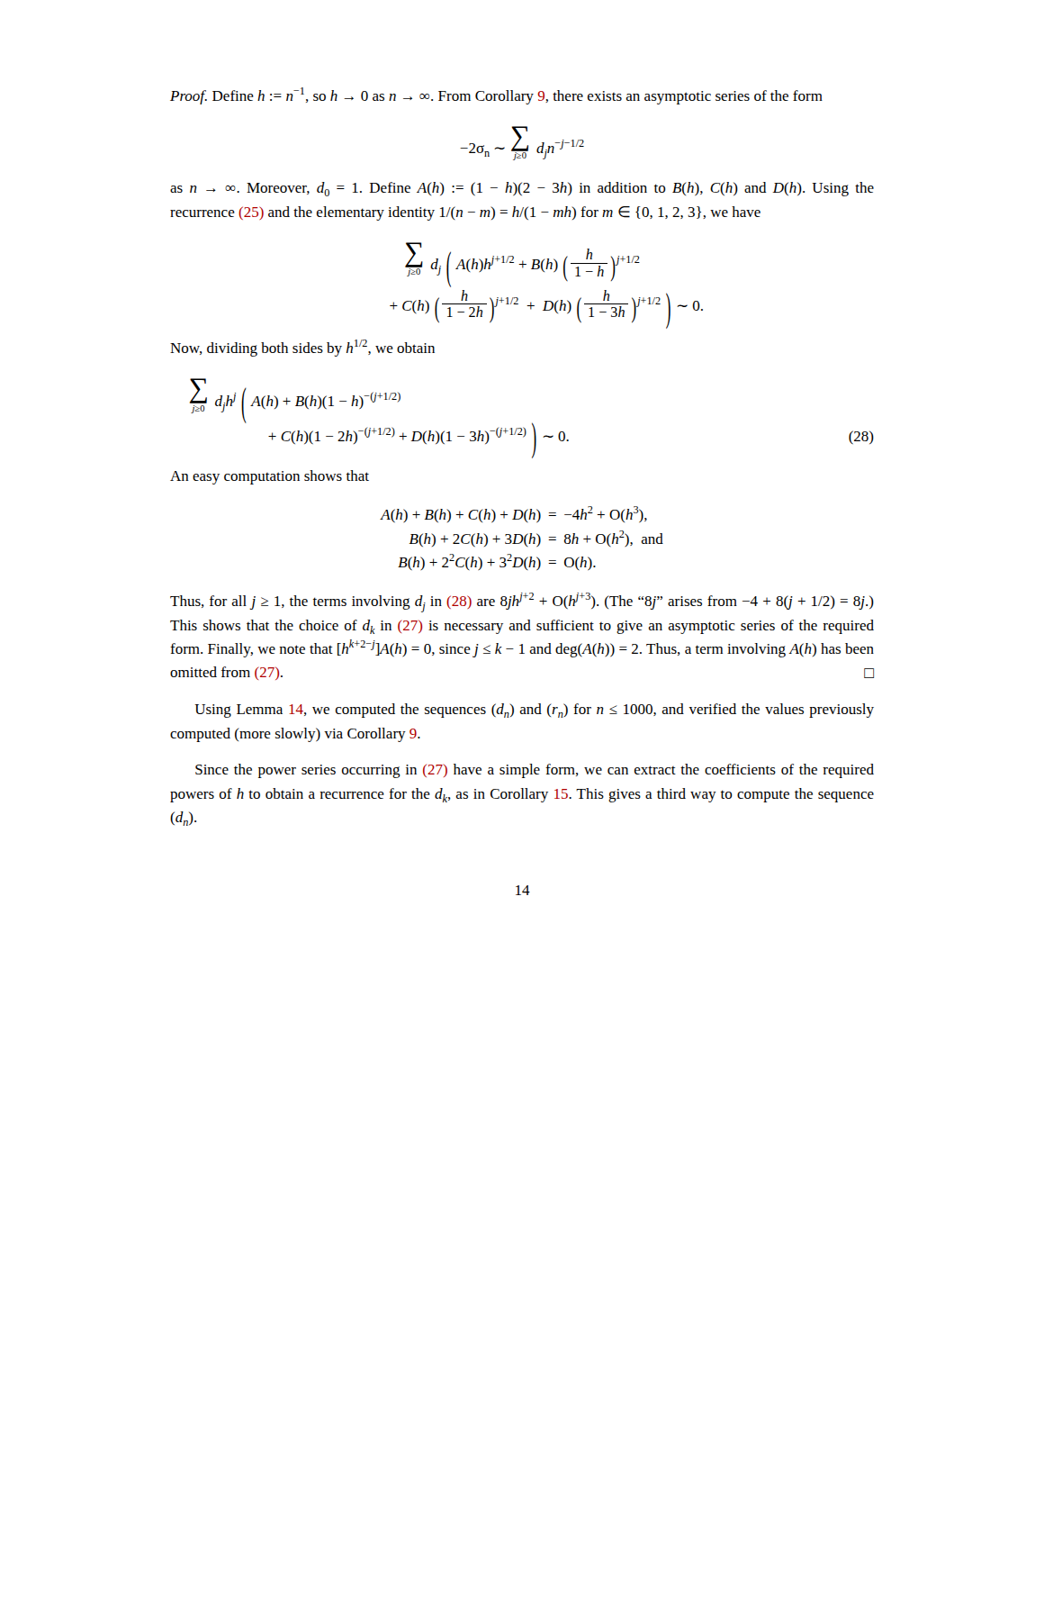Proof. Define h := n−1, so h → 0 as n → ∞. From Corollary 9, there exists an asymptotic series of the form
−2σn ∼ ∑j≥0 djn−j−1/2
as n → ∞. Moreover, d0 = 1. Define A(h) := (1 − h)(2 − 3h) in addition to B(h), C(h) and D(h). Using the recurrence (25) and the elementary identity 1/(n − m) = h/(1 − mh) for m ∈ {0, 1, 2, 3}, we have
∑j≥0 dj ( A(h)hj+1/2 + B(h) (h 1 − h)j+1/2
+ C(h) (h 1 − 2h)j+1/2 + D(h) (h 1 − 3h)j+1/2 ) ∼ 0.
Now, dividing both sides by h1/2, we obtain
∑j≥0 djhj ( A(h) + B(h)(1 − h)−(j+1/2)
+ C(h)(1 − 2h)−(j+1/2) + D(h)(1 − 3h)−(j+1/2) ) ∼ 0. (28)
An easy computation shows that
A(h) + B(h) + C(h) + D(h)
=
−4h2 + O(h3),
B(h) + 2C(h) + 3D(h)
=
8h + O(h2), and
B(h) + 22C(h) + 32D(h)
=
O(h).
Thus, for all j ≥ 1, the terms involving dj in (28) are 8jhj+2 + O(hj+3). (The “8j” arises from −4 + 8(j + 1/2) = 8j.) This shows that the choice of dk in (27) is necessary and sufficient to give an asymptotic series of the required form. Finally, we note that [hk+2−j]A(h) = 0, since j ≤ k − 1 and deg(A(h)) = 2. Thus, a term involving A(h) has been omitted from (27). □
Using Lemma 14, we computed the sequences (dn) and (rn) for n ≤ 1000, and verified the values previously computed (more slowly) via Corollary 9.
Since the power series occurring in (27) have a simple form, we can extract the coefficients of the required powers of h to obtain a recurrence for the dk, as in Corollary 15. This gives a third way to compute the sequence (dn).
14